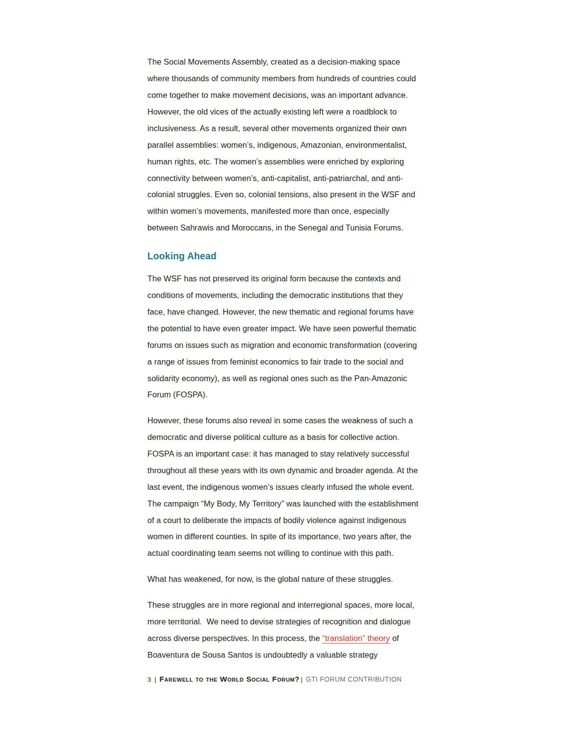The Social Movements Assembly, created as a decision-making space where thousands of community members from hundreds of countries could come together to make movement decisions, was an important advance. However, the old vices of the actually existing left were a roadblock to inclusiveness. As a result, several other movements organized their own parallel assemblies: women’s, indigenous, Amazonian, environmentalist, human rights, etc. The women’s assemblies were enriched by exploring connectivity between women’s, anti-capitalist, anti-patriarchal, and anti-colonial struggles. Even so, colonial tensions, also present in the WSF and within women’s movements, manifested more than once, especially between Sahrawis and Moroccans, in the Senegal and Tunisia Forums.
Looking Ahead
The WSF has not preserved its original form because the contexts and conditions of movements, including the democratic institutions that they face, have changed. However, the new thematic and regional forums have the potential to have even greater impact. We have seen powerful thematic forums on issues such as migration and economic transformation (covering a range of issues from feminist economics to fair trade to the social and solidarity economy), as well as regional ones such as the Pan-Amazonic Forum (FOSPA).
However, these forums also reveal in some cases the weakness of such a democratic and diverse political culture as a basis for collective action. FOSPA is an important case: it has managed to stay relatively successful throughout all these years with its own dynamic and broader agenda. At the last event, the indigenous women’s issues clearly infused the whole event. The campaign “My Body, My Territory” was launched with the establishment of a court to deliberate the impacts of bodily violence against indigenous women in different counties. In spite of its importance, two years after, the actual coordinating team seems not willing to continue with this path.
What has weakened, for now, is the global nature of these struggles.
These struggles are in more regional and interregional spaces, more local, more territorial. We need to devise strategies of recognition and dialogue across diverse perspectives. In this process, the “translation” theory of Boaventura de Sousa Santos is undoubtedly a valuable strategy
3 | Farewell to the World Social Forum?| GTI FORUM CONTRIBUTION